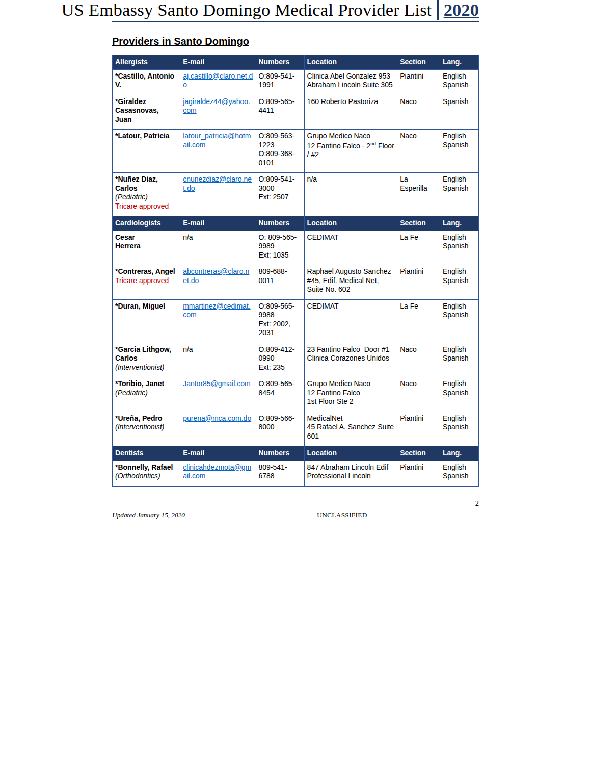US Embassy Santo Domingo Medical Provider List
2020
Providers in Santo Domingo
| Allergists | E-mail | Numbers | Location | Section | Lang. |
| --- | --- | --- | --- | --- | --- |
| *Castillo, Antonio V. | aj.castillo@claro.net.do | O:809-541-1991 | Clinica Abel Gonzalez 953 Abraham Lincoln Suite 305 | Piantini | English Spanish |
| *Giraldez Casasnovas, Juan | jagiraldez44@yahoo.com | O:809-565-4411 | 160 Roberto Pastoriza | Naco | Spanish |
| *Latour, Patricia | latour_patricia@hotmail.com | O:809-563-1223 O:809-368-0101 | Grupo Medico Naco 12 Fantino Falco - 2 nd Floor / #2 | Naco | English Spanish |
| *Nuñez Diaz, Carlos (Pediatric) Tricare approved | cnunezdiaz@claro.net.do | O:809-541-3000 Ext: 2507 | n/a | La Esperilla | English Spanish |
| Cardiologists | E-mail | Numbers | Location | Section | Lang. |
| Cesar Herrera | n/a | O: 809-565-9989 Ext: 1035 | CEDIMAT | La Fe | English Spanish |
| *Contreras, Angel Tricare approved | abcontreras@claro.net.do | 809-688-0011 | Raphael Augusto Sanchez #45, Edif. Medical Net, Suite No. 602 | Piantini | English Spanish |
| *Duran, Miguel | mmartinez@cedimat.com | O:809-565-9988 Ext: 2002, 2031 | CEDIMAT | La Fe | English Spanish |
| *Garcia Lithgow, Carlos (Interventionist) | n/a | O:809-412-0990 Ext: 235 | 23 Fantino Falco Door #1 Clinica Corazones Unidos | Naco | English Spanish |
| *Toribio, Janet (Pediatric) | Jantor85@gmail.com | O:809-565-8454 | Grupo Medico Naco 12 Fantino Falco 1st Floor Ste 2 | Naco | English Spanish |
| *Ureña, Pedro (Interventionist) | purena@mca.com.do | O:809-566-8000 | MedicalNet 45 Rafael A. Sanchez Suite 601 | Piantini | English Spanish |
| Dentists | E-mail | Numbers | Location | Section | Lang. |
| *Bonnelly, Rafael (Orthodontics) | clinicahdezmota@gmail.com | 809-541-6788 | 847 Abraham Lincoln Edif Professional Lincoln | Piantini | English Spanish |
2
Updated January 15, 2020
UNCLASSIFIED